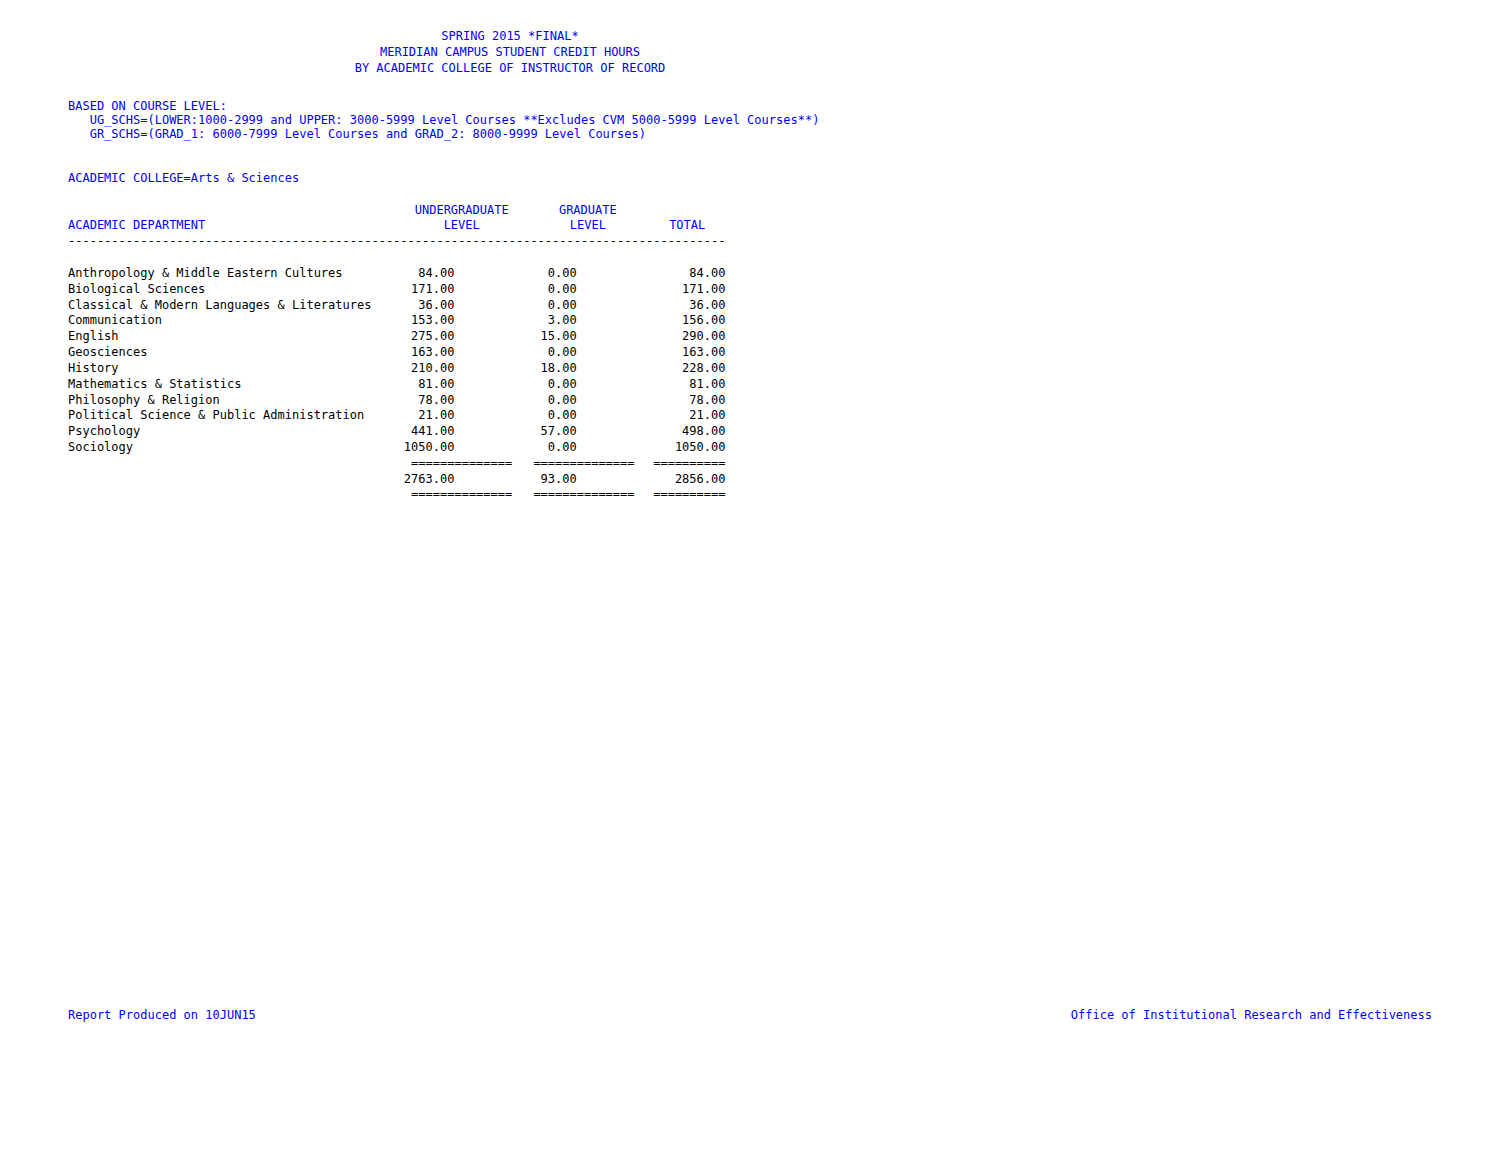SPRING 2015 *FINAL*
MERIDIAN CAMPUS STUDENT CREDIT HOURS
BY ACADEMIC COLLEGE OF INSTRUCTOR OF RECORD
BASED ON COURSE LEVEL:
   UG_SCHS=(LOWER:1000-2999 and UPPER: 3000-5999 Level Courses **Excludes CVM 5000-5999 Level Courses**)
   GR_SCHS=(GRAD_1: 6000-7999 Level Courses and GRAD_2: 8000-9999 Level Courses)
ACADEMIC COLLEGE=Arts & Sciences
| | UNDERGRADUATE | GRADUATE | |
| ACADEMIC DEPARTMENT | LEVEL | LEVEL | TOTAL |
| ------------------------------------------------------------------------------------------- |
| Anthropology & Middle Eastern Cultures | 84.00 | 0.00 | 84.00 |
| Biological Sciences | 171.00 | 0.00 | 171.00 |
| Classical & Modern Languages & Literatures | 36.00 | 0.00 | 36.00 |
| Communication | 153.00 | 3.00 | 156.00 |
| English | 275.00 | 15.00 | 290.00 |
| Geosciences | 163.00 | 0.00 | 163.00 |
| History | 210.00 | 18.00 | 228.00 |
| Mathematics & Statistics | 81.00 | 0.00 | 81.00 |
| Philosophy & Religion | 78.00 | 0.00 | 78.00 |
| Political Science & Public Administration | 21.00 | 0.00 | 21.00 |
| Psychology | 441.00 | 57.00 | 498.00 |
| Sociology | 1050.00 | 0.00 | 1050.00 |
| | ============== | ============== | ========== |
| | 2763.00 | 93.00 | 2856.00 |
| | ============== | ============== | ========== |
Report Produced on 10JUN15
Office of Institutional Research and Effectiveness